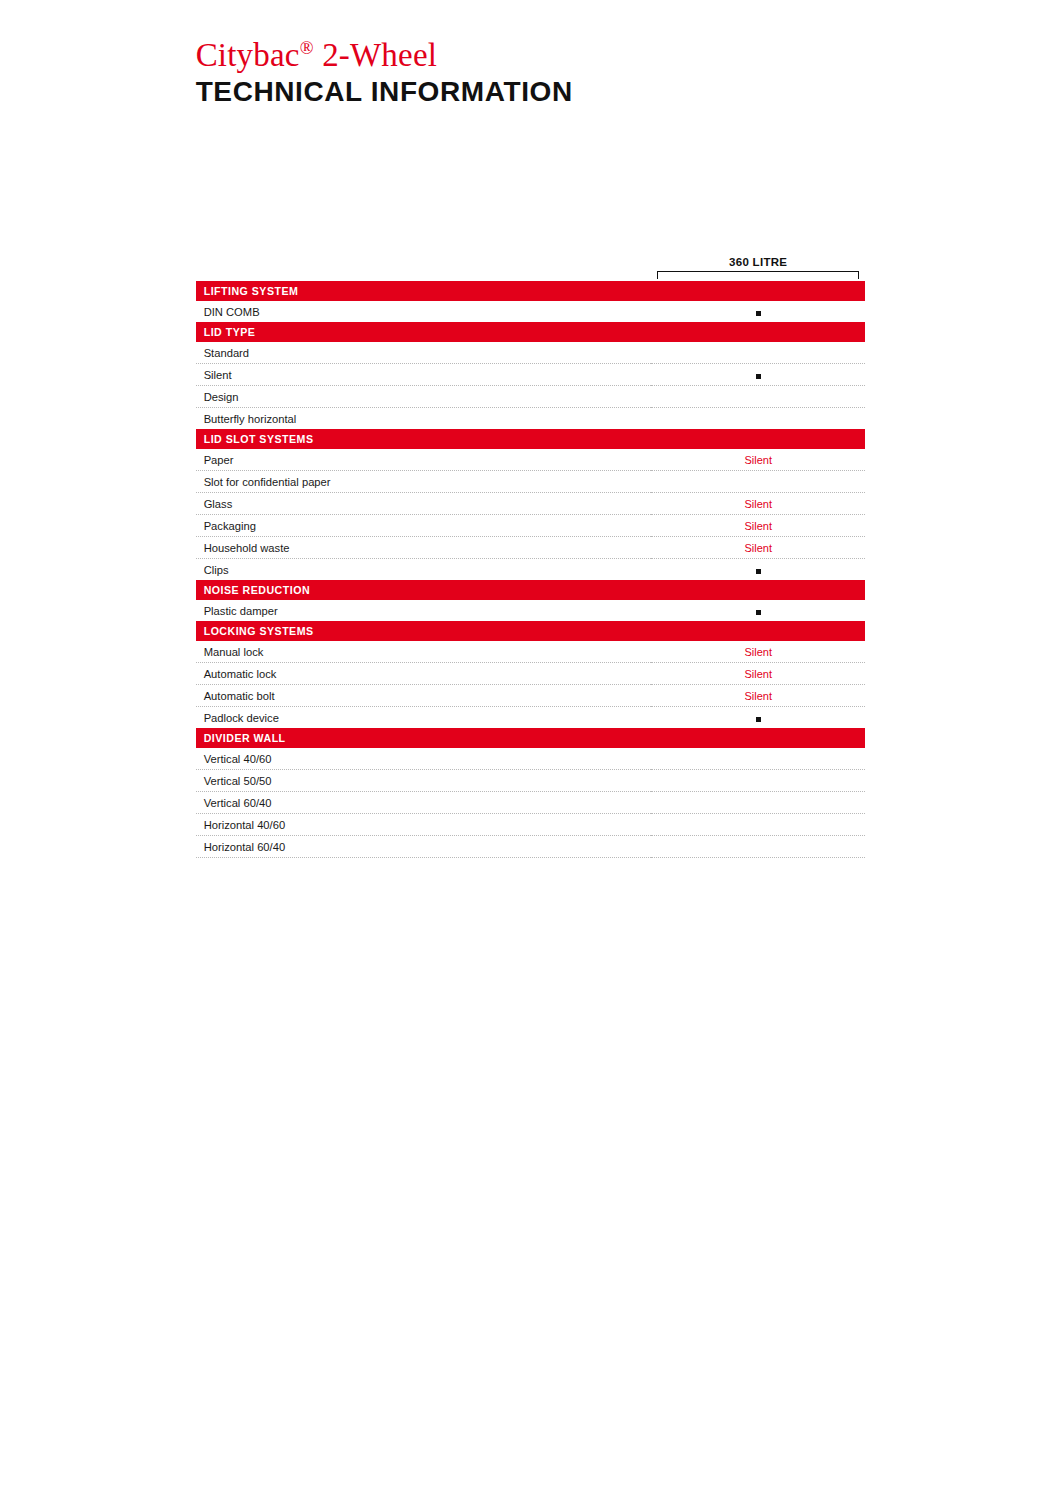Citybac® 2-Wheel TECHNICAL INFORMATION
| | 360 LITRE |
| LIFTING SYSTEM | |
| DIN COMB | |
| LID TYPE | |
| Standard | |
| Silent | |
| Design | |
| Butterfly horizontal | |
| LID SLOT SYSTEMS | |
| Paper | Silent |
| Slot for confidential paper | |
| Glass | Silent |
| Packaging | Silent |
| Household waste | Silent |
| Clips | |
| NOISE REDUCTION | |
| Plastic damper | |
| LOCKING SYSTEMS | |
| Manual lock | Silent |
| Automatic lock | Silent |
| Automatic bolt | Silent |
| Padlock device | |
| DIVIDER WALL | |
| Vertical 40/60 | |
| Vertical 50/50 | |
| Vertical 60/40 | |
| Horizontal 40/60 | |
| Horizontal 60/40 | |